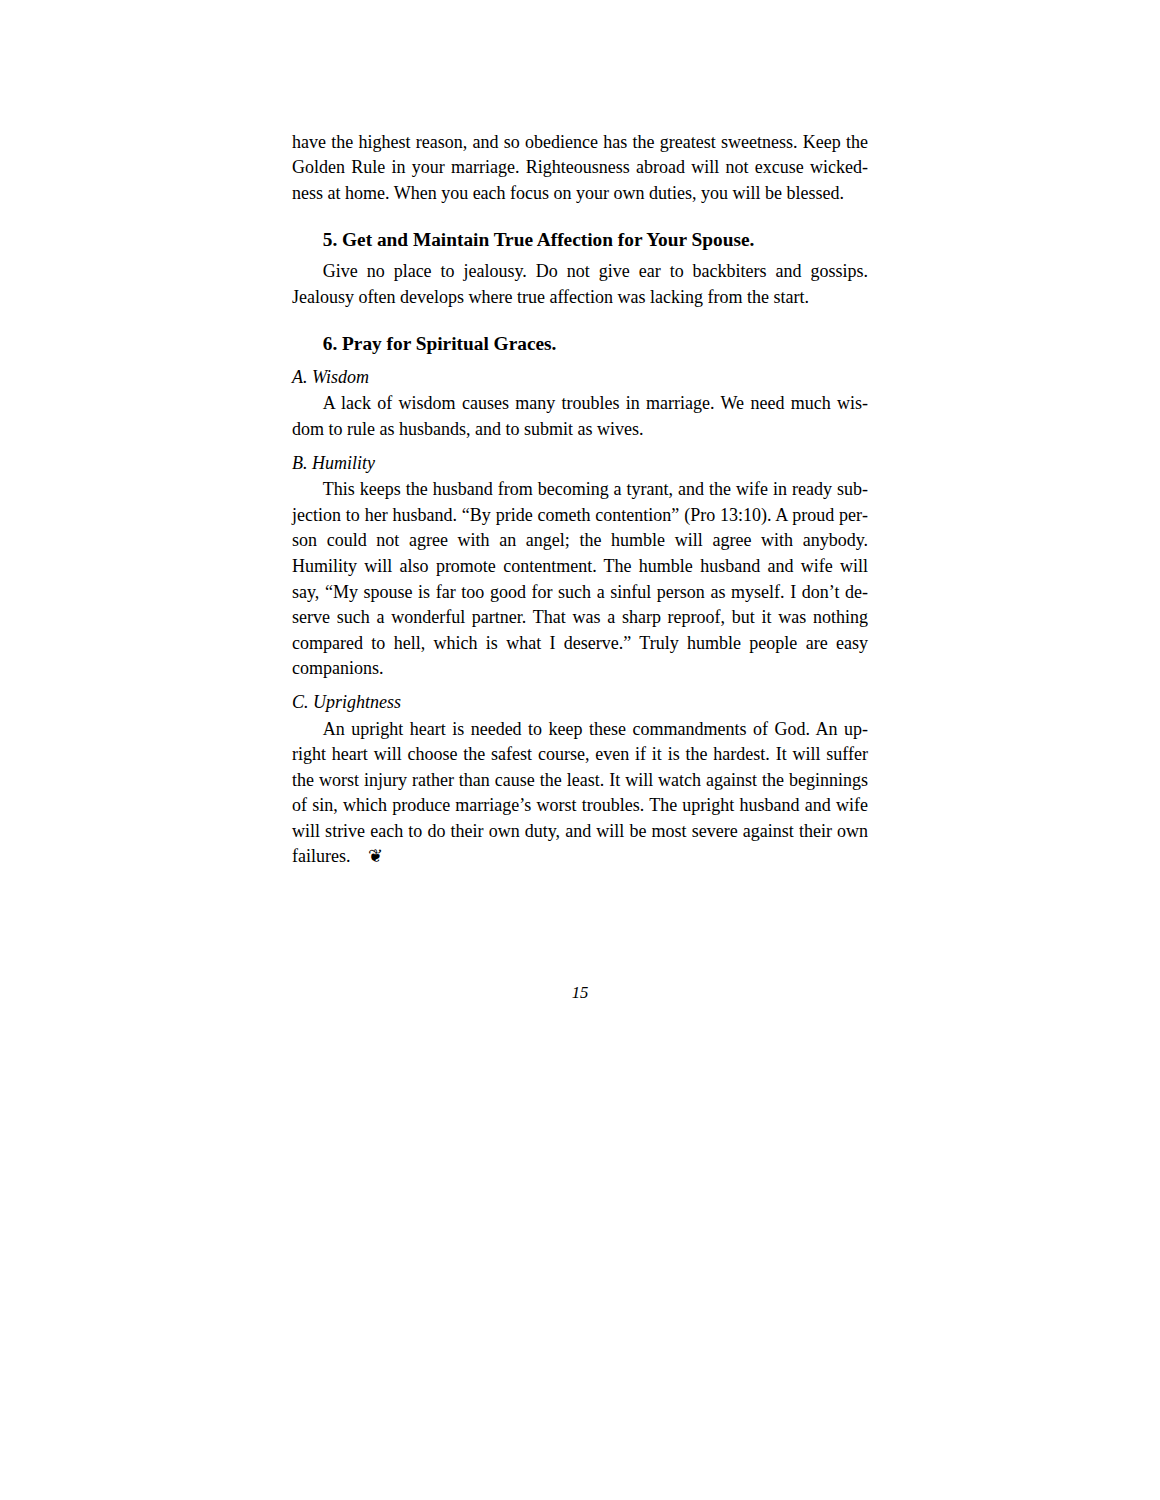have the highest reason, and so obedience has the greatest sweetness. Keep the Golden Rule in your marriage. Righteousness abroad will not excuse wickedness at home. When you each focus on your own duties, you will be blessed.
5. Get and Maintain True Affection for Your Spouse.
Give no place to jealousy. Do not give ear to backbiters and gossips. Jealousy often develops where true affection was lacking from the start.
6. Pray for Spiritual Graces.
A. Wisdom
A lack of wisdom causes many troubles in marriage. We need much wisdom to rule as husbands, and to submit as wives.
B. Humility
This keeps the husband from becoming a tyrant, and the wife in ready subjection to her husband. “By pride cometh contention” (Pro 13:10). A proud person could not agree with an angel; the humble will agree with anybody. Humility will also promote contentment. The humble husband and wife will say, “My spouse is far too good for such a sinful person as myself. I don’t deserve such a wonderful partner. That was a sharp reproof, but it was nothing compared to hell, which is what I deserve.” Truly humble people are easy companions.
C. Uprightness
An upright heart is needed to keep these commandments of God. An upright heart will choose the safest course, even if it is the hardest. It will suffer the worst injury rather than cause the least. It will watch against the beginnings of sin, which produce marriage’s worst troubles. The upright husband and wife will strive each to do their own duty, and will be most severe against their own failures.❦
15